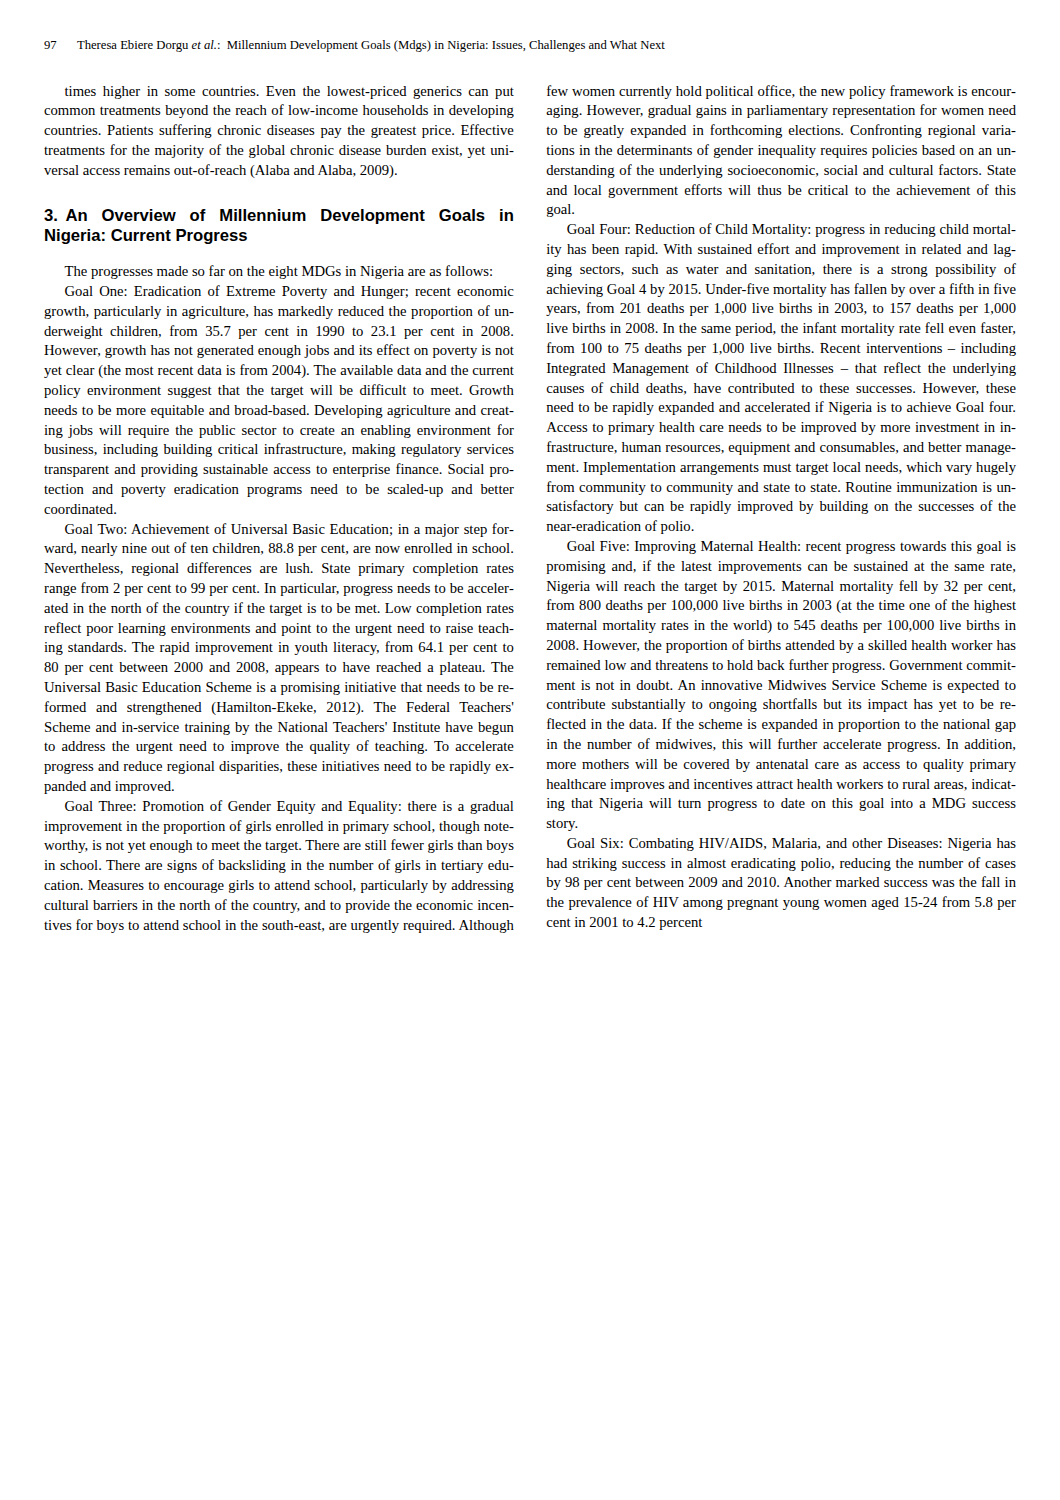97 Theresa Ebiere Dorgu et al.: Millennium Development Goals (Mdgs) in Nigeria: Issues, Challenges and What Next
times higher in some countries. Even the lowest-priced generics can put common treatments beyond the reach of low-income households in developing countries. Patients suffering chronic diseases pay the greatest price. Effective treatments for the majority of the global chronic disease burden exist, yet universal access remains out-of-reach (Alaba and Alaba, 2009).
3. An Overview of Millennium Development Goals in Nigeria: Current Progress
The progresses made so far on the eight MDGs in Nigeria are as follows:
Goal One: Eradication of Extreme Poverty and Hunger; recent economic growth, particularly in agriculture, has markedly reduced the proportion of underweight children, from 35.7 per cent in 1990 to 23.1 per cent in 2008. However, growth has not generated enough jobs and its effect on poverty is not yet clear (the most recent data is from 2004). The available data and the current policy environment suggest that the target will be difficult to meet. Growth needs to be more equitable and broad-based. Developing agriculture and creating jobs will require the public sector to create an enabling environment for business, including building critical infrastructure, making regulatory services transparent and providing sustainable access to enterprise finance. Social protection and poverty eradication programs need to be scaled-up and better coordinated.
Goal Two: Achievement of Universal Basic Education; in a major step forward, nearly nine out of ten children, 88.8 per cent, are now enrolled in school. Nevertheless, regional differences are lush. State primary completion rates range from 2 per cent to 99 per cent. In particular, progress needs to be accelerated in the north of the country if the target is to be met. Low completion rates reflect poor learning environments and point to the urgent need to raise teaching standards. The rapid improvement in youth literacy, from 64.1 per cent to 80 per cent between 2000 and 2008, appears to have reached a plateau. The Universal Basic Education Scheme is a promising initiative that needs to be reformed and strengthened (Hamilton-Ekeke, 2012). The Federal Teachers' Scheme and in-service training by the National Teachers' Institute have begun to address the urgent need to improve the quality of teaching. To accelerate progress and reduce regional disparities, these initiatives need to be rapidly expanded and improved.
Goal Three: Promotion of Gender Equity and Equality: there is a gradual improvement in the proportion of girls enrolled in primary school, though noteworthy, is not yet enough to meet the target. There are still fewer girls than boys in school. There are signs of backsliding in the number of girls in tertiary education. Measures to encourage girls to attend school, particularly by addressing cultural barriers in the north of the country, and to provide the economic incentives for boys to attend school in the south-east, are urgently required. Although few women currently hold political office, the new policy framework is encouraging. However, gradual gains in parliamentary representation for women need to be greatly expanded in forthcoming elections. Confronting regional variations in the determinants of gender inequality requires policies based on an understanding of the underlying socioeconomic, social and cultural factors. State and local government efforts will thus be critical to the achievement of this goal.
Goal Four: Reduction of Child Mortality: progress in reducing child mortality has been rapid. With sustained effort and improvement in related and lagging sectors, such as water and sanitation, there is a strong possibility of achieving Goal 4 by 2015. Under-five mortality has fallen by over a fifth in five years, from 201 deaths per 1,000 live births in 2003, to 157 deaths per 1,000 live births in 2008. In the same period, the infant mortality rate fell even faster, from 100 to 75 deaths per 1,000 live births. Recent interventions – including Integrated Management of Childhood Illnesses – that reflect the underlying causes of child deaths, have contributed to these successes. However, these need to be rapidly expanded and accelerated if Nigeria is to achieve Goal four. Access to primary health care needs to be improved by more investment in infrastructure, human resources, equipment and consumables, and better management. Implementation arrangements must target local needs, which vary hugely from community to community and state to state. Routine immunization is unsatisfactory but can be rapidly improved by building on the successes of the near-eradication of polio.
Goal Five: Improving Maternal Health: recent progress towards this goal is promising and, if the latest improvements can be sustained at the same rate, Nigeria will reach the target by 2015. Maternal mortality fell by 32 per cent, from 800 deaths per 100,000 live births in 2003 (at the time one of the highest maternal mortality rates in the world) to 545 deaths per 100,000 live births in 2008. However, the proportion of births attended by a skilled health worker has remained low and threatens to hold back further progress. Government commitment is not in doubt. An innovative Midwives Service Scheme is expected to contribute substantially to ongoing shortfalls but its impact has yet to be reflected in the data. If the scheme is expanded in proportion to the national gap in the number of midwives, this will further accelerate progress. In addition, more mothers will be covered by antenatal care as access to quality primary healthcare improves and incentives attract health workers to rural areas, indicating that Nigeria will turn progress to date on this goal into a MDG success story.
Goal Six: Combating HIV/AIDS, Malaria, and other Diseases: Nigeria has had striking success in almost eradicating polio, reducing the number of cases by 98 per cent between 2009 and 2010. Another marked success was the fall in the prevalence of HIV among pregnant young women aged 15-24 from 5.8 per cent in 2001 to 4.2 percent